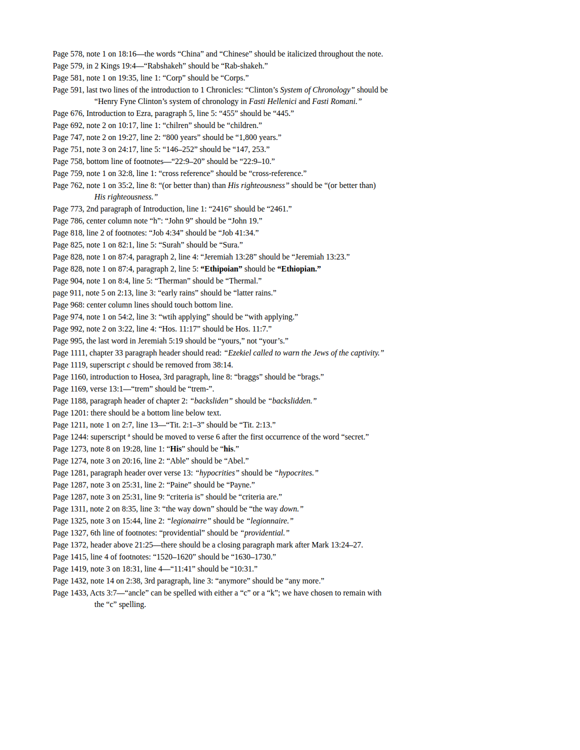Page 578, note 1 on 18:16—the words “China” and “Chinese” should be italicized throughout the note.
Page 579, in 2 Kings 19:4—“Rabshakeh” should be “Rab-shakeh.”
Page 581, note 1 on 19:35, line 1: “Corp” should be “Corps.”
Page 591, last two lines of the introduction to 1 Chronicles: “Clinton’s System of Chronology” should be “Henry Fyne Clinton’s system of chronology in Fasti Hellenici and Fasti Romani.”
Page 676, Introduction to Ezra, paragraph 5, line 5: “455” should be “445.”
Page 692, note 2 on 10:17, line 1: “chilren” should be “children.”
Page 747, note 2 on 19:27, line 2: “800 years” should be “1,800 years.”
Page 751, note 3 on 24:17, line 5: “146–252” should be “147, 253.”
Page 758, bottom line of footnotes—“22:9–20” should be “22:9–10.”
Page 759, note 1 on 32:8, line 1: “cross reference” should be “cross-reference.”
Page 762, note 1 on 35:2, line 8: “(or better than) than His righteousness” should be “(or better than) His righteousness.”
Page 773, 2nd paragraph of Introduction, line 1: “2416” should be “2461.”
Page 786, center column note “h”: “John 9” should be “John 19.”
Page 818, line 2 of footnotes: “Job 4:34” should be “Job 41:34.”
Page 825, note 1 on 82:1, line 5: “Surah” should be “Sura.”
Page 828, note 1 on 87:4, paragraph 2, line 4: “Jeremiah 13:28” should be “Jeremiah 13:23.”
Page 828, note 1 on 87:4, paragraph 2, line 5: “Ethipoian” should be “Ethiopian.”
Page 904, note 1 on 8:4, line 5: “Therman” should be “Thermal.”
page 911, note 5 on 2:13, line 3: “early rains” should be “latter rains.”
Page 968: center column lines should touch bottom line.
Page 974, note 1 on 54:2, line 3: “wtih applying” should be “with applying.”
Page 992, note 2 on 3:22, line 4: “Hos. 11:17” should be Hos. 11:7.”
Page 995, the last word in Jeremiah 5:19 should be “yours,” not “your’s.”
Page 1111, chapter 33 paragraph header should read: “Ezekiel called to warn the Jews of the captivity.”
Page 1119, superscript c should be removed from 38:14.
Page 1160, introduction to Hosea, 3rd paragraph, line 8: “braggs” should be “brags.”
Page 1169, verse 13:1—“trem” should be “trem-”.
Page 1188, paragraph header of chapter 2: “backsliden” should be “backslidden.”
Page 1201: there should be a bottom line below text.
Page 1211, note 1 on 2:7, line 13—“Tit. 2:1–3” should be “Tit. 2:13.”
Page 1244: superscript a should be moved to verse 6 after the first occurrence of the word “secret.”
Page 1273, note 8 on 19:28, line 1: “His” should be “his.”
Page 1274, note 3 on 20:16, line 2: “Able” should be “Abel.”
Page 1281, paragraph header over verse 13: “hypocrities” should be “hypocrites.”
Page 1287, note 3 on 25:31, line 2: “Paine” should be “Payne.”
Page 1287, note 3 on 25:31, line 9: “criteria is” should be “criteria are.”
Page 1311, note 2 on 8:35, line 3: “the way down” should be “the way down.”
Page 1325, note 3 on 15:44, line 2: “legionairre” should be “legionnaire.”
Page 1327, 6th line of footnotes: “providential” should be “providential.”
Page 1372, header above 21:25—there should be a closing paragraph mark after Mark 13:24–27.
Page 1415, line 4 of footnotes: “1520–1620” should be “1630–1730.”
Page 1419, note 3 on 18:31, line 4—“11:41” should be “10:31.”
Page 1432, note 14 on 2:38, 3rd paragraph, line 3: “anymore” should be “any more.”
Page 1433, Acts 3:7—“ancle” can be spelled with either a “c” or a “k”; we have chosen to remain with the “c” spelling.